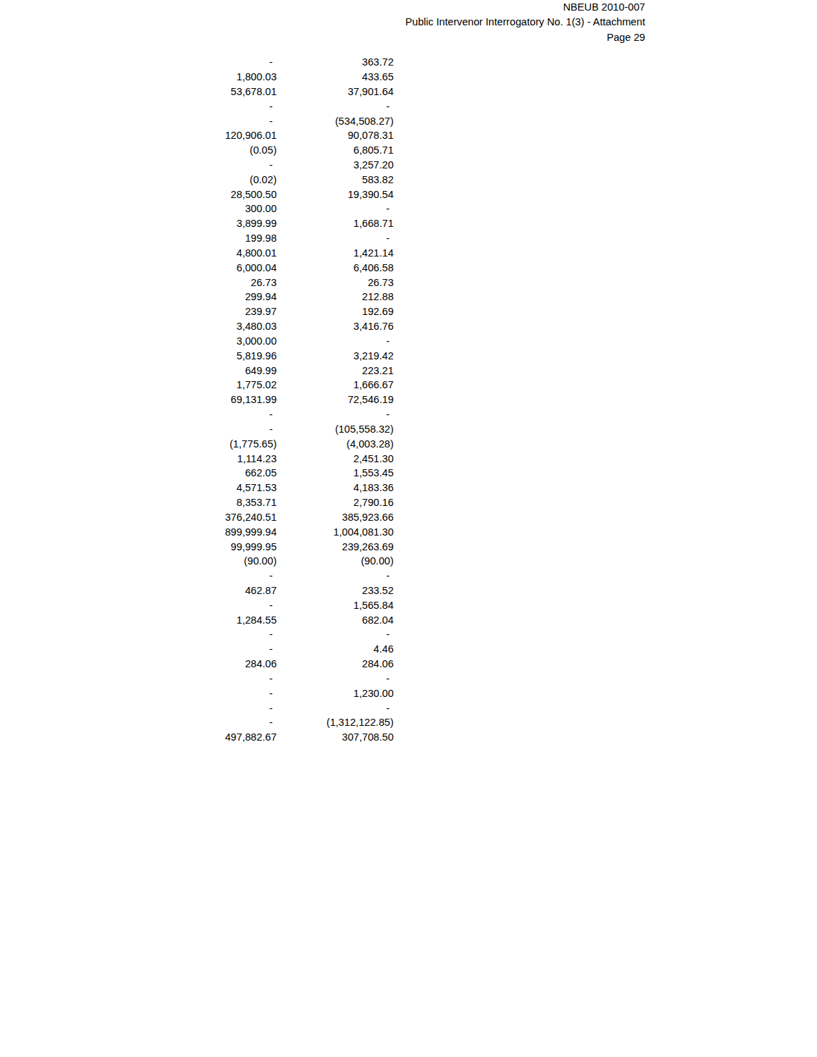NBEUB 2010-007
Public Intervenor Interrogatory No. 1(3) - Attachment
Page 29
| - | 363.72 |
| 1,800.03 | 433.65 |
| 53,678.01 | 37,901.64 |
| - | - |
| - | (534,508.27) |
| 120,906.01 | 90,078.31 |
| (0.05) | 6,805.71 |
| - | 3,257.20 |
| (0.02) | 583.82 |
| 28,500.50 | 19,390.54 |
| 300.00 | - |
| 3,899.99 | 1,668.71 |
| 199.98 | - |
| 4,800.01 | 1,421.14 |
| 6,000.04 | 6,406.58 |
| 26.73 | 26.73 |
| 299.94 | 212.88 |
| 239.97 | 192.69 |
| 3,480.03 | 3,416.76 |
| 3,000.00 | - |
| 5,819.96 | 3,219.42 |
| 649.99 | 223.21 |
| 1,775.02 | 1,666.67 |
| 69,131.99 | 72,546.19 |
| - | - |
| - | (105,558.32) |
| (1,775.65) | (4,003.28) |
| 1,114.23 | 2,451.30 |
| 662.05 | 1,553.45 |
| 4,571.53 | 4,183.36 |
| 8,353.71 | 2,790.16 |
| 376,240.51 | 385,923.66 |
| 899,999.94 | 1,004,081.30 |
| 99,999.95 | 239,263.69 |
| (90.00) | (90.00) |
| - | - |
| 462.87 | 233.52 |
| - | 1,565.84 |
| 1,284.55 | 682.04 |
| - | - |
| - | 4.46 |
| 284.06 | 284.06 |
| - | - |
| - | 1,230.00 |
| - | - |
| - | (1,312,122.85) |
| 497,882.67 | 307,708.50 |